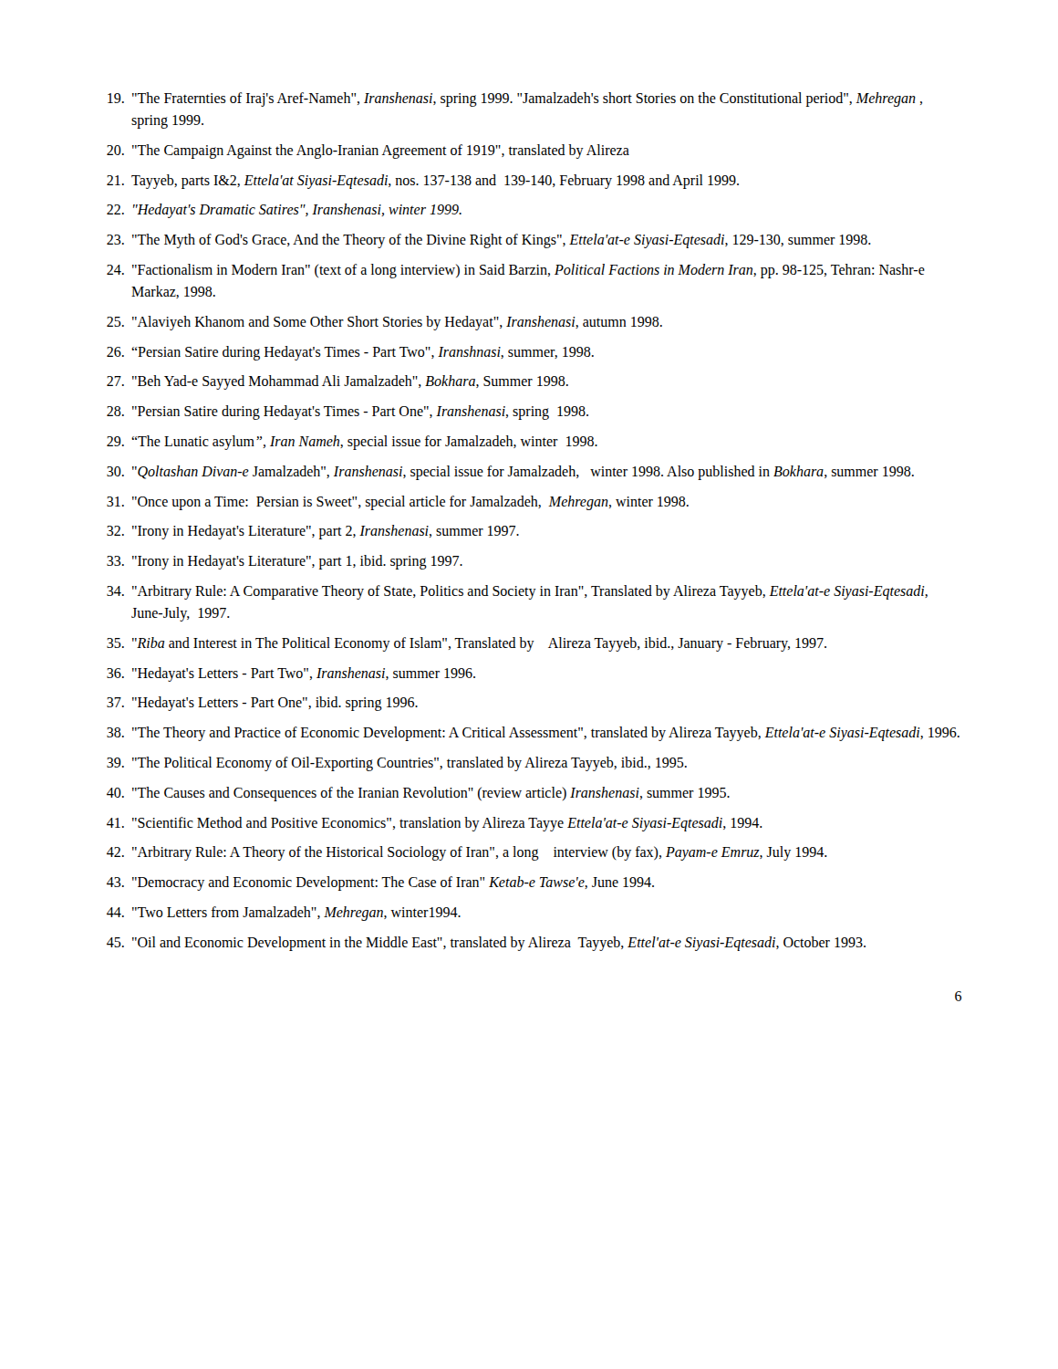"The Fraternties of Iraj's Aref-Nameh", Iranshenasi, spring 1999. "Jamalzadeh's short Stories on the Constitutional period", Mehregan , spring 1999.
"The Campaign Against the Anglo-Iranian Agreement of 1919", translated by Alireza
Tayyeb, parts I&2, Ettela'at Siyasi-Eqtesadi, nos. 137-138 and 139-140, February 1998 and April 1999.
"Hedayat's Dramatic Satires", Iranshenasi, winter 1999.
"The Myth of God's Grace, And the Theory of the Divine Right of Kings", Ettela'at-e Siyasi-Eqtesadi, 129-130, summer 1998.
"Factionalism in Modern Iran" (text of a long interview) in Said Barzin, Political Factions in Modern Iran, pp. 98-125, Tehran: Nashr-e Markaz, 1998.
"Alaviyeh Khanom and Some Other Short Stories by Hedayat", Iranshenasi, autumn 1998.
“Persian Satire during Hedayat's Times - Part Two", Iranshnasi, summer, 1998.
"Beh Yad-e Sayyed Mohammad Ali Jamalzadeh", Bokhara, Summer 1998.
"Persian Satire during Hedayat's Times - Part One", Iranshenasi, spring 1998.
“The Lunatic asylum”, Iran Nameh, special issue for Jamalzadeh, winter 1998.
"Qoltashan Divan-e Jamalzadeh", Iranshenasi, special issue for Jamalzadeh, winter 1998. Also published in Bokhara, summer 1998.
"Once upon a Time: Persian is Sweet", special article for Jamalzadeh, Mehregan, winter 1998.
"Irony in Hedayat's Literature", part 2, Iranshenasi, summer 1997.
"Irony in Hedayat's Literature", part 1, ibid. spring 1997.
"Arbitrary Rule: A Comparative Theory of State, Politics and Society in Iran", Translated by Alireza Tayyeb, Ettela'at-e Siyasi-Eqtesadi, June-July, 1997.
"Riba and Interest in The Political Economy of Islam", Translated by Alireza Tayyeb, ibid., January - February, 1997.
"Hedayat's Letters - Part Two", Iranshenasi, summer 1996.
"Hedayat's Letters - Part One", ibid. spring 1996.
"The Theory and Practice of Economic Development: A Critical Assessment", translated by Alireza Tayyeb, Ettela'at-e Siyasi-Eqtesadi, 1996.
"The Political Economy of Oil-Exporting Countries", translated by Alireza Tayyeb, ibid., 1995.
"The Causes and Consequences of the Iranian Revolution" (review article) Iranshenasi, summer 1995.
"Scientific Method and Positive Economics", translation by Alireza Tayye Ettela'at-e Siyasi-Eqtesadi, 1994.
"Arbitrary Rule: A Theory of the Historical Sociology of Iran", a long interview (by fax), Payam-e Emruz, July 1994.
"Democracy and Economic Development: The Case of Iran" Ketab-e Tawse'e, June 1994.
"Two Letters from Jamalzadeh", Mehregan, winter1994.
"Oil and Economic Development in the Middle East", translated by Alireza Tayyeb, Ettel'at-e Siyasi-Eqtesadi, October 1993.
6